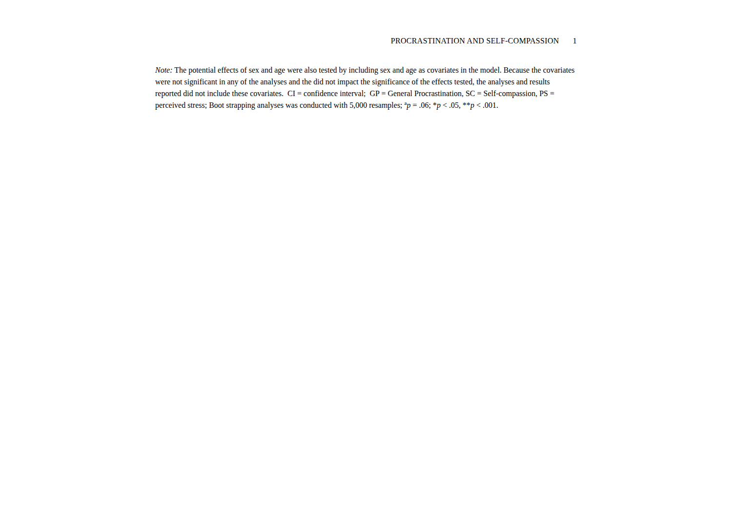PROCRASTINATION AND SELF-COMPASSION1
Note: The potential effects of sex and age were also tested by including sex and age as covariates in the model. Because the covariates were not significant in any of the analyses and the did not impact the significance of the effects tested, the analyses and results reported did not include these covariates. CI = confidence interval; GP = General Procrastination, SC = Self-compassion, PS = perceived stress; Boot strapping analyses was conducted with 5,000 resamples; ap = .06; *p < .05, **p < .001.